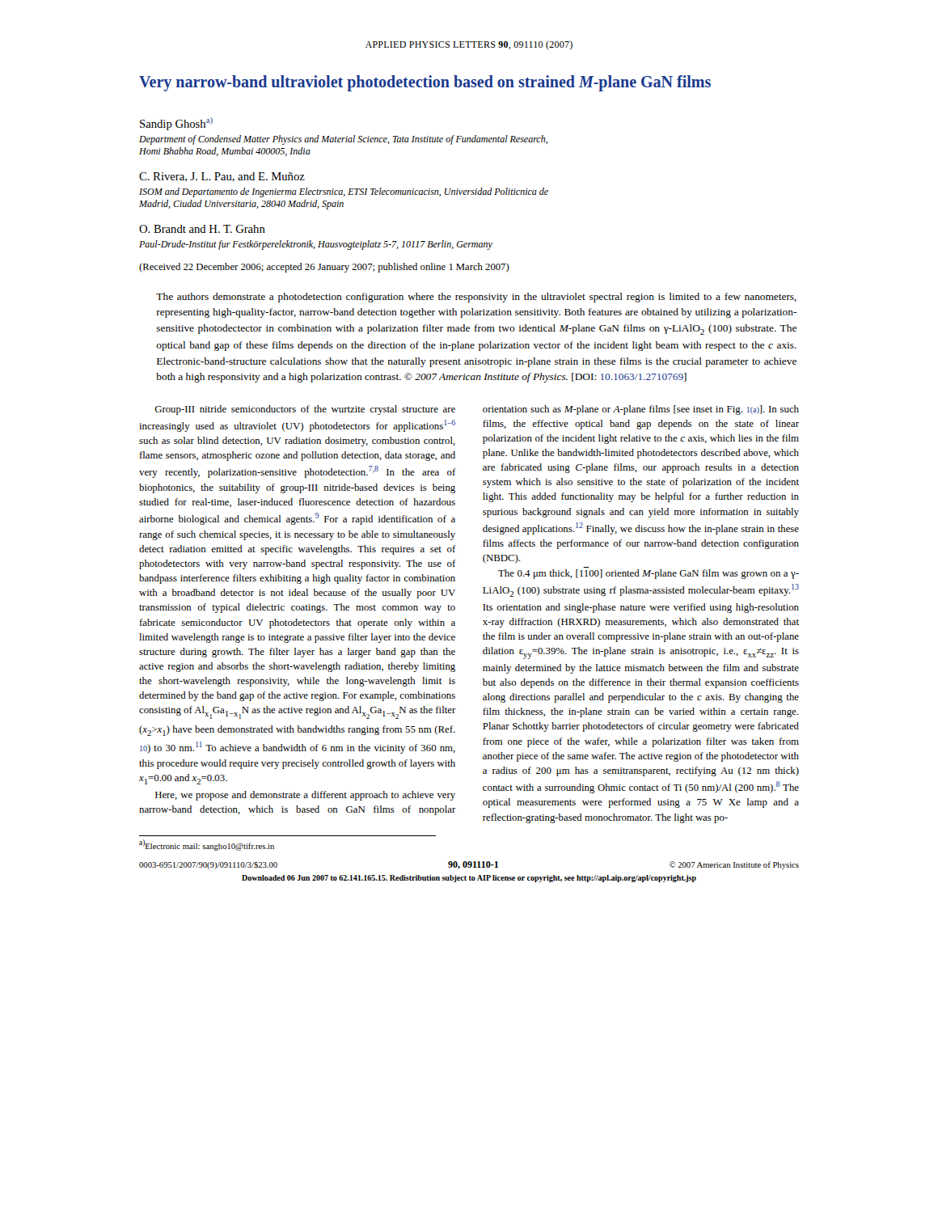APPLIED PHYSICS LETTERS 90, 091110 (2007)
Very narrow-band ultraviolet photodetection based on strained M-plane GaN films
Sandip Ghosha)
Department of Condensed Matter Physics and Material Science, Tata Institute of Fundamental Research,
Homi Bhabha Road, Mumbai 400005, India
C. Rivera, J. L. Pau, and E. Muñoz
ISOM and Departamento de Ingenierma Electrsnica, ETSI Telecomunicacisn, Universidad Politicnica de
Madrid, Ciudad Universitaria, 28040 Madrid, Spain
O. Brandt and H. T. Grahn
Paul-Drude-Institut fur Festkörperelektronik, Hausvogteiplatz 5-7, 10117 Berlin, Germany
(Received 22 December 2006; accepted 26 January 2007; published online 1 March 2007)
The authors demonstrate a photodetection configuration where the responsivity in the ultraviolet spectral region is limited to a few nanometers, representing high-quality-factor, narrow-band detection together with polarization sensitivity. Both features are obtained by utilizing a polarization-sensitive photodectector in combination with a polarization filter made from two identical M-plane GaN films on γ-LiAlO2 (100) substrate. The optical band gap of these films depends on the direction of the in-plane polarization vector of the incident light beam with respect to the c axis. Electronic-band-structure calculations show that the naturally present anisotropic in-plane strain in these films is the crucial parameter to achieve both a high responsivity and a high polarization contrast. © 2007 American Institute of Physics. [DOI: 10.1063/1.2710769]
Group-III nitride semiconductors of the wurtzite crystal structure are increasingly used as ultraviolet (UV) photodetectors for applications1–6 such as solar blind detection, UV radiation dosimetry, combustion control, flame sensors, atmospheric ozone and pollution detection, data storage, and very recently, polarization-sensitive photodetection.7,8 In the area of biophotonics, the suitability of group-III nitride-based devices is being studied for real-time, laser-induced fluorescence detection of hazardous airborne biological and chemical agents.9 For a rapid identification of a range of such chemical species, it is necessary to be able to simultaneously detect radiation emitted at specific wavelengths. This requires a set of photodetectors with very narrow-band spectral responsivity. The use of bandpass interference filters exhibiting a high quality factor in combination with a broadband detector is not ideal because of the usually poor UV transmission of typical dielectric coatings. The most common way to fabricate semiconductor UV photodetectors that operate only within a limited wavelength range is to integrate a passive filter layer into the device structure during growth. The filter layer has a larger band gap than the active region and absorbs the short-wavelength radiation, thereby limiting the short-wavelength responsivity, while the long-wavelength limit is determined by the band gap of the active region. For example, combinations consisting of Alx1Ga1−x1N as the active region and Alx2Ga1−x2N as the filter (x2>x1) have been demonstrated with bandwidths ranging from 55 nm (Ref. 10) to 30 nm.11 To achieve a bandwidth of 6 nm in the vicinity of 360 nm, this procedure would require very precisely controlled growth of layers with x1=0.00 and x2=0.03.
Here, we propose and demonstrate a different approach to achieve very narrow-band detection, which is based on GaN films of nonpolar orientation such as M-plane or A-plane films [see inset in Fig. 1(a)]. In such films, the effective optical band gap depends on the state of linear polarization of the incident light relative to the c axis, which lies in the film plane. Unlike the bandwidth-limited photodetectors described above, which are fabricated using C-plane films, our approach results in a detection system which is also sensitive to the state of polarization of the incident light. This added functionality may be helpful for a further reduction in spurious background signals and can yield more information in suitably designed applications.12 Finally, we discuss how the in-plane strain in these films affects the performance of our narrow-band detection configuration (NBDC).
The 0.4 μm thick, [1100] oriented M-plane GaN film was grown on a γ-LiAlO2 (100) substrate using rf plasma-assisted molecular-beam epitaxy.13 Its orientation and single-phase nature were verified using high-resolution x-ray diffraction (HRXRD) measurements, which also demonstrated that the film is under an overall compressive in-plane strain with an out-of-plane dilation εyy=0.39%. The in-plane strain is anisotropic, i.e., εxx≠εzz. It is mainly determined by the lattice mismatch between the film and substrate but also depends on the difference in their thermal expansion coefficients along directions parallel and perpendicular to the c axis. By changing the film thickness, the in-plane strain can be varied within a certain range. Planar Schottky barrier photodetectors of circular geometry were fabricated from one piece of the wafer, while a polarization filter was taken from another piece of the same wafer. The active region of the photodetector with a radius of 200 μm has a semitransparent, rectifying Au (12 nm thick) contact with a surrounding Ohmic contact of Ti (50 nm)/Al (200 nm).8 The optical measurements were performed using a 75 W Xe lamp and a reflection-grating-based monochromator. The light was po-
a)Electronic mail: sangho10@tifr.res.in
0003-6951/2007/90(9)/091110/3/$23.00 90, 091110-1 © 2007 American Institute of Physics
Downloaded 06 Jun 2007 to 62.141.165.15. Redistribution subject to AIP license or copyright, see http://apl.aip.org/apl/copyright.jsp